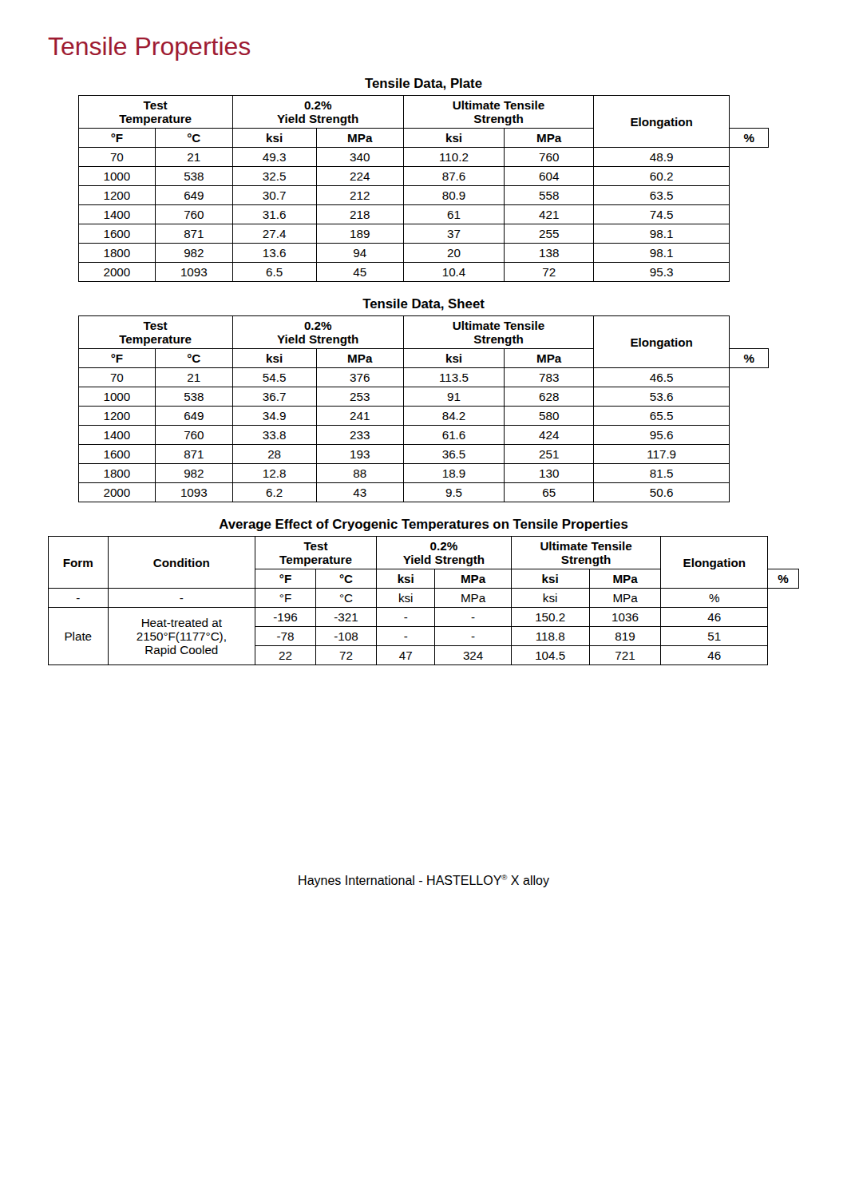Tensile Properties
Tensile Data, Plate
| Test Temperature | 0.2% Yield Strength | Ultimate Tensile Strength | Elongation |
| --- | --- | --- | --- |
| °F | °C | ksi | MPa | ksi | MPa | % |
| 70 | 21 | 49.3 | 340 | 110.2 | 760 | 48.9 |
| 1000 | 538 | 32.5 | 224 | 87.6 | 604 | 60.2 |
| 1200 | 649 | 30.7 | 212 | 80.9 | 558 | 63.5 |
| 1400 | 760 | 31.6 | 218 | 61 | 421 | 74.5 |
| 1600 | 871 | 27.4 | 189 | 37 | 255 | 98.1 |
| 1800 | 982 | 13.6 | 94 | 20 | 138 | 98.1 |
| 2000 | 1093 | 6.5 | 45 | 10.4 | 72 | 95.3 |
Tensile Data, Sheet
| Test Temperature | 0.2% Yield Strength | Ultimate Tensile Strength | Elongation |
| --- | --- | --- | --- |
| °F | °C | ksi | MPa | ksi | MPa | % |
| 70 | 21 | 54.5 | 376 | 113.5 | 783 | 46.5 |
| 1000 | 538 | 36.7 | 253 | 91 | 628 | 53.6 |
| 1200 | 649 | 34.9 | 241 | 84.2 | 580 | 65.5 |
| 1400 | 760 | 33.8 | 233 | 61.6 | 424 | 95.6 |
| 1600 | 871 | 28 | 193 | 36.5 | 251 | 117.9 |
| 1800 | 982 | 12.8 | 88 | 18.9 | 130 | 81.5 |
| 2000 | 1093 | 6.2 | 43 | 9.5 | 65 | 50.6 |
Average Effect of Cryogenic Temperatures on Tensile Properties
| Form | Condition | Test Temperature | 0.2% Yield Strength | Ultimate Tensile Strength | Elongation |
| --- | --- | --- | --- | --- | --- |
| °F | °C | ksi | MPa | ksi | MPa | % |
| - | - | °F | °C | ksi | MPa | ksi | MPa | % |
| Plate | Heat-treated at 2150°F(1177°C), Rapid Cooled | -196 | -321 | - | - | 150.2 | 1036 | 46 |
| -78 | -108 | - | - | 118.8 | 819 | 51 |
| 22 | 72 | 47 | 324 | 104.5 | 721 | 46 |
Haynes International - HASTELLOY® X alloy